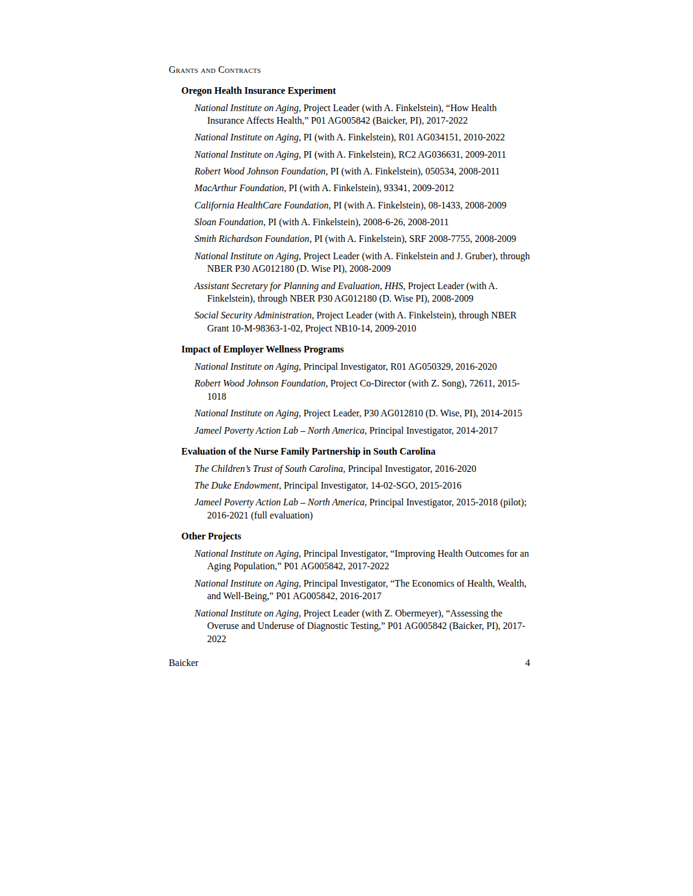Grants and Contracts
Oregon Health Insurance Experiment
National Institute on Aging, Project Leader (with A. Finkelstein), “How Health Insurance Affects Health,” P01 AG005842 (Baicker, PI), 2017-2022
National Institute on Aging, PI (with A. Finkelstein), R01 AG034151, 2010-2022
National Institute on Aging, PI (with A. Finkelstein), RC2 AG036631, 2009-2011
Robert Wood Johnson Foundation, PI (with A. Finkelstein), 050534, 2008-2011
MacArthur Foundation, PI (with A. Finkelstein), 93341, 2009-2012
California HealthCare Foundation, PI (with A. Finkelstein), 08-1433, 2008-2009
Sloan Foundation, PI (with A. Finkelstein), 2008-6-26, 2008-2011
Smith Richardson Foundation, PI (with A. Finkelstein), SRF 2008-7755, 2008-2009
National Institute on Aging, Project Leader (with A. Finkelstein and J. Gruber), through NBER P30 AG012180 (D. Wise PI), 2008-2009
Assistant Secretary for Planning and Evaluation, HHS, Project Leader (with A. Finkelstein), through NBER P30 AG012180 (D. Wise PI), 2008-2009
Social Security Administration, Project Leader (with A. Finkelstein), through NBER Grant 10-M-98363-1-02, Project NB10-14, 2009-2010
Impact of Employer Wellness Programs
National Institute on Aging, Principal Investigator, R01 AG050329, 2016-2020
Robert Wood Johnson Foundation, Project Co-Director (with Z. Song), 72611, 2015-1018
National Institute on Aging, Project Leader, P30 AG012810 (D. Wise, PI), 2014-2015
Jameel Poverty Action Lab – North America, Principal Investigator, 2014-2017
Evaluation of the Nurse Family Partnership in South Carolina
The Children’s Trust of South Carolina, Principal Investigator, 2016-2020
The Duke Endowment, Principal Investigator, 14-02-SGO, 2015-2016
Jameel Poverty Action Lab – North America, Principal Investigator, 2015-2018 (pilot); 2016-2021 (full evaluation)
Other Projects
National Institute on Aging, Principal Investigator, “Improving Health Outcomes for an Aging Population,” P01 AG005842, 2017-2022
National Institute on Aging, Principal Investigator, “The Economics of Health, Wealth, and Well-Being,” P01 AG005842, 2016-2017
National Institute on Aging, Project Leader (with Z. Obermeyer), “Assessing the Overuse and Underuse of Diagnostic Testing,” P01 AG005842 (Baicker, PI), 2017-2022
Baicker 4